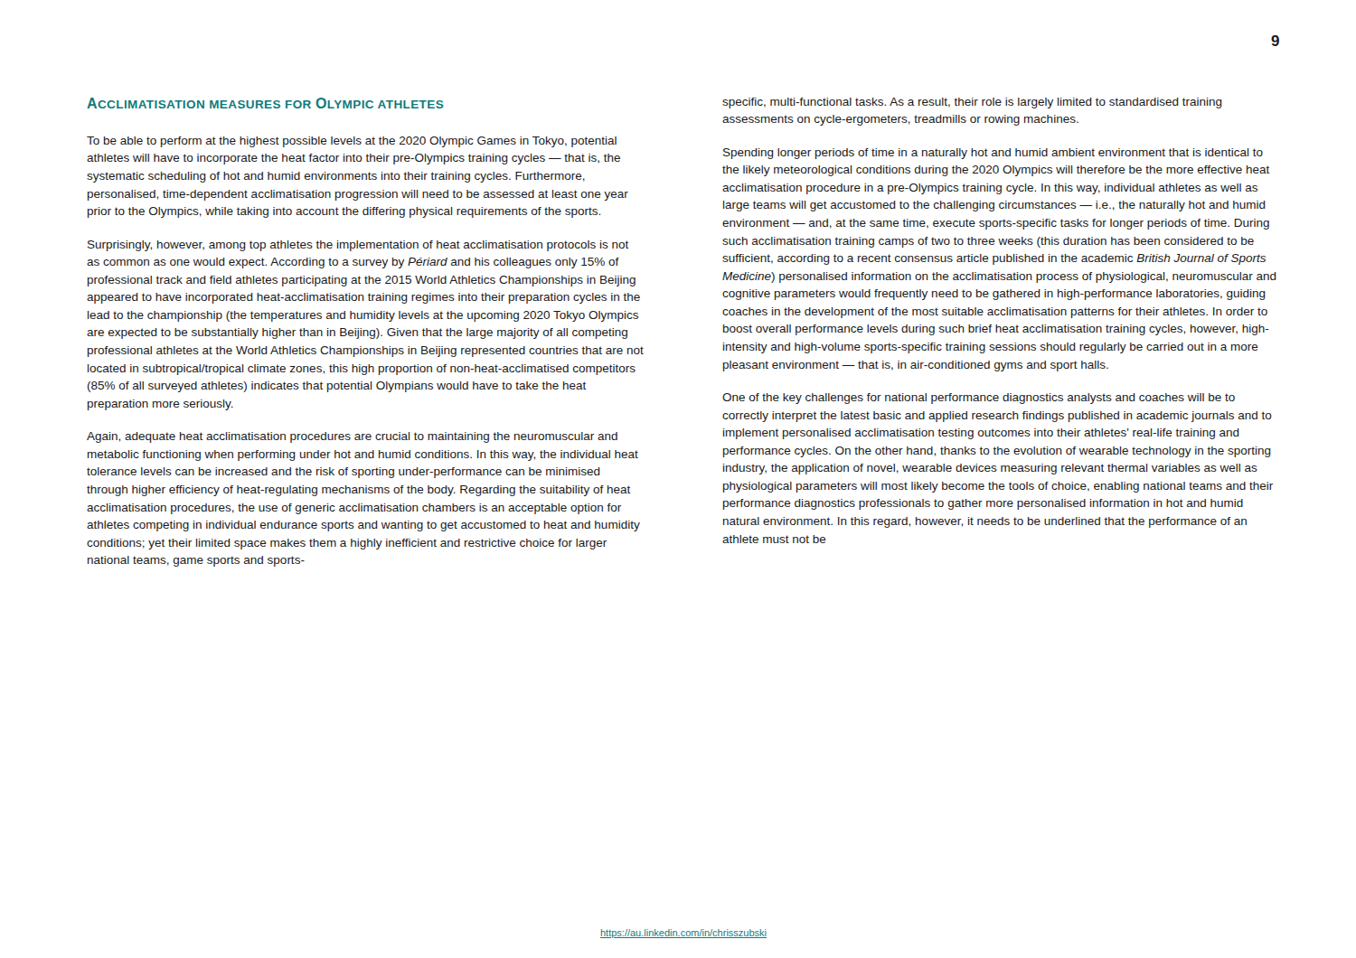9
Acclimatisation measures for Olympic athletes
To be able to perform at the highest possible levels at the 2020 Olympic Games in Tokyo, potential athletes will have to incorporate the heat factor into their pre-Olympics training cycles — that is, the systematic scheduling of hot and humid environments into their training cycles. Furthermore, personalised, time-dependent acclimatisation progression will need to be assessed at least one year prior to the Olympics, while taking into account the differing physical requirements of the sports.
Surprisingly, however, among top athletes the implementation of heat acclimatisation protocols is not as common as one would expect. According to a survey by Périard and his colleagues only 15% of professional track and field athletes participating at the 2015 World Athletics Championships in Beijing appeared to have incorporated heat-acclimatisation training regimes into their preparation cycles in the lead to the championship (the temperatures and humidity levels at the upcoming 2020 Tokyo Olympics are expected to be substantially higher than in Beijing). Given that the large majority of all competing professional athletes at the World Athletics Championships in Beijing represented countries that are not located in subtropical/tropical climate zones, this high proportion of non-heat-acclimatised competitors (85% of all surveyed athletes) indicates that potential Olympians would have to take the heat preparation more seriously.
Again, adequate heat acclimatisation procedures are crucial to maintaining the neuromuscular and metabolic functioning when performing under hot and humid conditions. In this way, the individual heat tolerance levels can be increased and the risk of sporting under-performance can be minimised through higher efficiency of heat-regulating mechanisms of the body. Regarding the suitability of heat acclimatisation procedures, the use of generic acclimatisation chambers is an acceptable option for athletes competing in individual endurance sports and wanting to get accustomed to heat and humidity conditions; yet their limited space makes them a highly inefficient and restrictive choice for larger national teams, game sports and sports-
specific, multi-functional tasks. As a result, their role is largely limited to standardised training assessments on cycle-ergometers, treadmills or rowing machines.
Spending longer periods of time in a naturally hot and humid ambient environment that is identical to the likely meteorological conditions during the 2020 Olympics will therefore be the more effective heat acclimatisation procedure in a pre-Olympics training cycle. In this way, individual athletes as well as large teams will get accustomed to the challenging circumstances — i.e., the naturally hot and humid environment — and, at the same time, execute sports-specific tasks for longer periods of time. During such acclimatisation training camps of two to three weeks (this duration has been considered to be sufficient, according to a recent consensus article published in the academic British Journal of Sports Medicine) personalised information on the acclimatisation process of physiological, neuromuscular and cognitive parameters would frequently need to be gathered in high-performance laboratories, guiding coaches in the development of the most suitable acclimatisation patterns for their athletes. In order to boost overall performance levels during such brief heat acclimatisation training cycles, however, high-intensity and high-volume sports-specific training sessions should regularly be carried out in a more pleasant environment — that is, in air-conditioned gyms and sport halls.
One of the key challenges for national performance diagnostics analysts and coaches will be to correctly interpret the latest basic and applied research findings published in academic journals and to implement personalised acclimatisation testing outcomes into their athletes' real-life training and performance cycles. On the other hand, thanks to the evolution of wearable technology in the sporting industry, the application of novel, wearable devices measuring relevant thermal variables as well as physiological parameters will most likely become the tools of choice, enabling national teams and their performance diagnostics professionals to gather more personalised information in hot and humid natural environment. In this regard, however, it needs to be underlined that the performance of an athlete must not be
https://au.linkedin.com/in/chrisszubski